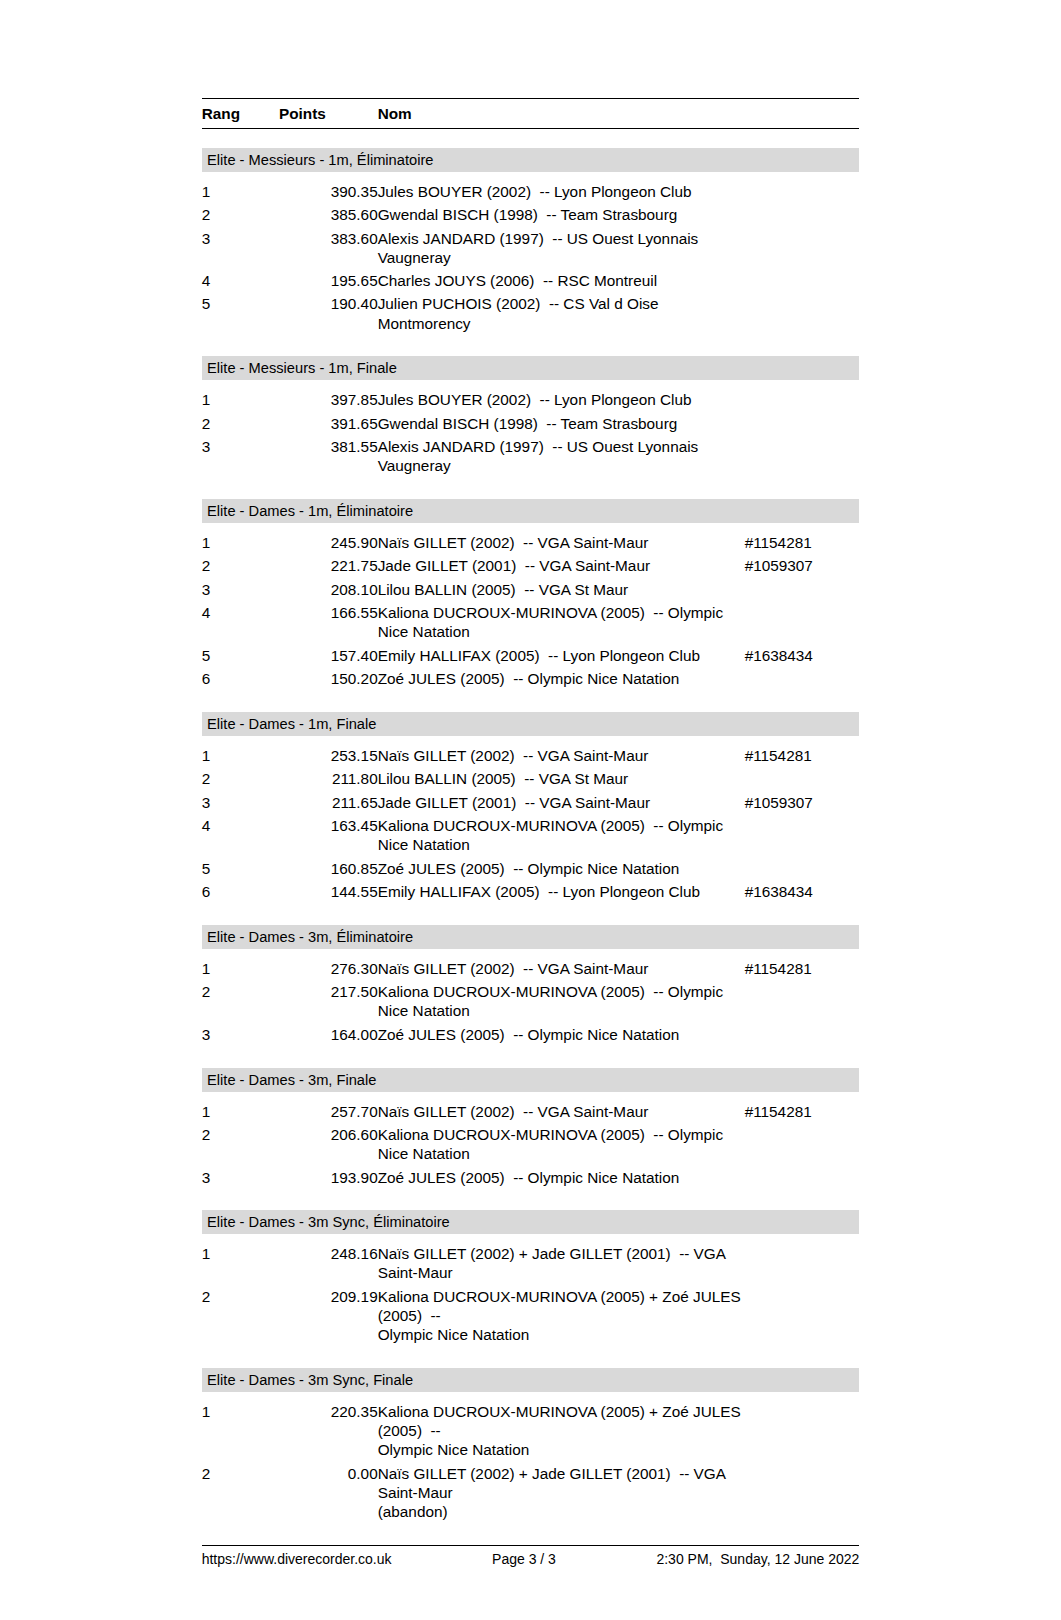| Rang | Points | Nom | |
| --- | --- | --- | --- |
Elite - Messieurs - 1m, Éliminatoire
| 1 | 390.35 | Jules BOUYER (2002) -- Lyon Plongeon Club | |
| 2 | 385.60 | Gwendal BISCH (1998) -- Team Strasbourg | |
| 3 | 383.60 | Alexis JANDARD (1997) -- US Ouest Lyonnais Vaugneray | |
| 4 | 195.65 | Charles JOUYS (2006) -- RSC Montreuil | |
| 5 | 190.40 | Julien PUCHOIS (2002) -- CS Val d Oise Montmorency | |
Elite - Messieurs - 1m, Finale
| 1 | 397.85 | Jules BOUYER (2002) -- Lyon Plongeon Club | |
| 2 | 391.65 | Gwendal BISCH (1998) -- Team Strasbourg | |
| 3 | 381.55 | Alexis JANDARD (1997) -- US Ouest Lyonnais Vaugneray | |
Elite - Dames - 1m, Éliminatoire
| 1 | 245.90 | Naïs GILLET (2002) -- VGA Saint-Maur | #1154281 |
| 2 | 221.75 | Jade GILLET (2001) -- VGA Saint-Maur | #1059307 |
| 3 | 208.10 | Lilou BALLIN (2005) -- VGA St Maur | |
| 4 | 166.55 | Kaliona DUCROUX-MURINOVA (2005) -- Olympic Nice Natation | |
| 5 | 157.40 | Emily HALLIFAX (2005) -- Lyon Plongeon Club | #1638434 |
| 6 | 150.20 | Zoé JULES (2005) -- Olympic Nice Natation | |
Elite - Dames - 1m, Finale
| 1 | 253.15 | Naïs GILLET (2002) -- VGA Saint-Maur | #1154281 |
| 2 | 211.80 | Lilou BALLIN (2005) -- VGA St Maur | |
| 3 | 211.65 | Jade GILLET (2001) -- VGA Saint-Maur | #1059307 |
| 4 | 163.45 | Kaliona DUCROUX-MURINOVA (2005) -- Olympic Nice Natation | |
| 5 | 160.85 | Zoé JULES (2005) -- Olympic Nice Natation | |
| 6 | 144.55 | Emily HALLIFAX (2005) -- Lyon Plongeon Club | #1638434 |
Elite - Dames - 3m, Éliminatoire
| 1 | 276.30 | Naïs GILLET (2002) -- VGA Saint-Maur | #1154281 |
| 2 | 217.50 | Kaliona DUCROUX-MURINOVA (2005) -- Olympic Nice Natation | |
| 3 | 164.00 | Zoé JULES (2005) -- Olympic Nice Natation | |
Elite - Dames - 3m, Finale
| 1 | 257.70 | Naïs GILLET (2002) -- VGA Saint-Maur | #1154281 |
| 2 | 206.60 | Kaliona DUCROUX-MURINOVA (2005) -- Olympic Nice Natation | |
| 3 | 193.90 | Zoé JULES (2005) -- Olympic Nice Natation | |
Elite - Dames - 3m Sync, Éliminatoire
| 1 | 248.16 | Naïs GILLET (2002) + Jade GILLET (2001) -- VGA Saint-Maur | |
| 2 | 209.19 | Kaliona DUCROUX-MURINOVA (2005) + Zoé JULES (2005) -- Olympic Nice Natation | |
Elite - Dames - 3m Sync, Finale
| 1 | 220.35 | Kaliona DUCROUX-MURINOVA (2005) + Zoé JULES (2005) -- Olympic Nice Natation | |
| 2 | 0.00 | Naïs GILLET (2002) + Jade GILLET (2001) -- VGA Saint-Maur (abandon) | |
https://www.diverecorder.co.uk
Page 3 / 3
2:30 PM, Sunday, 12 June 2022